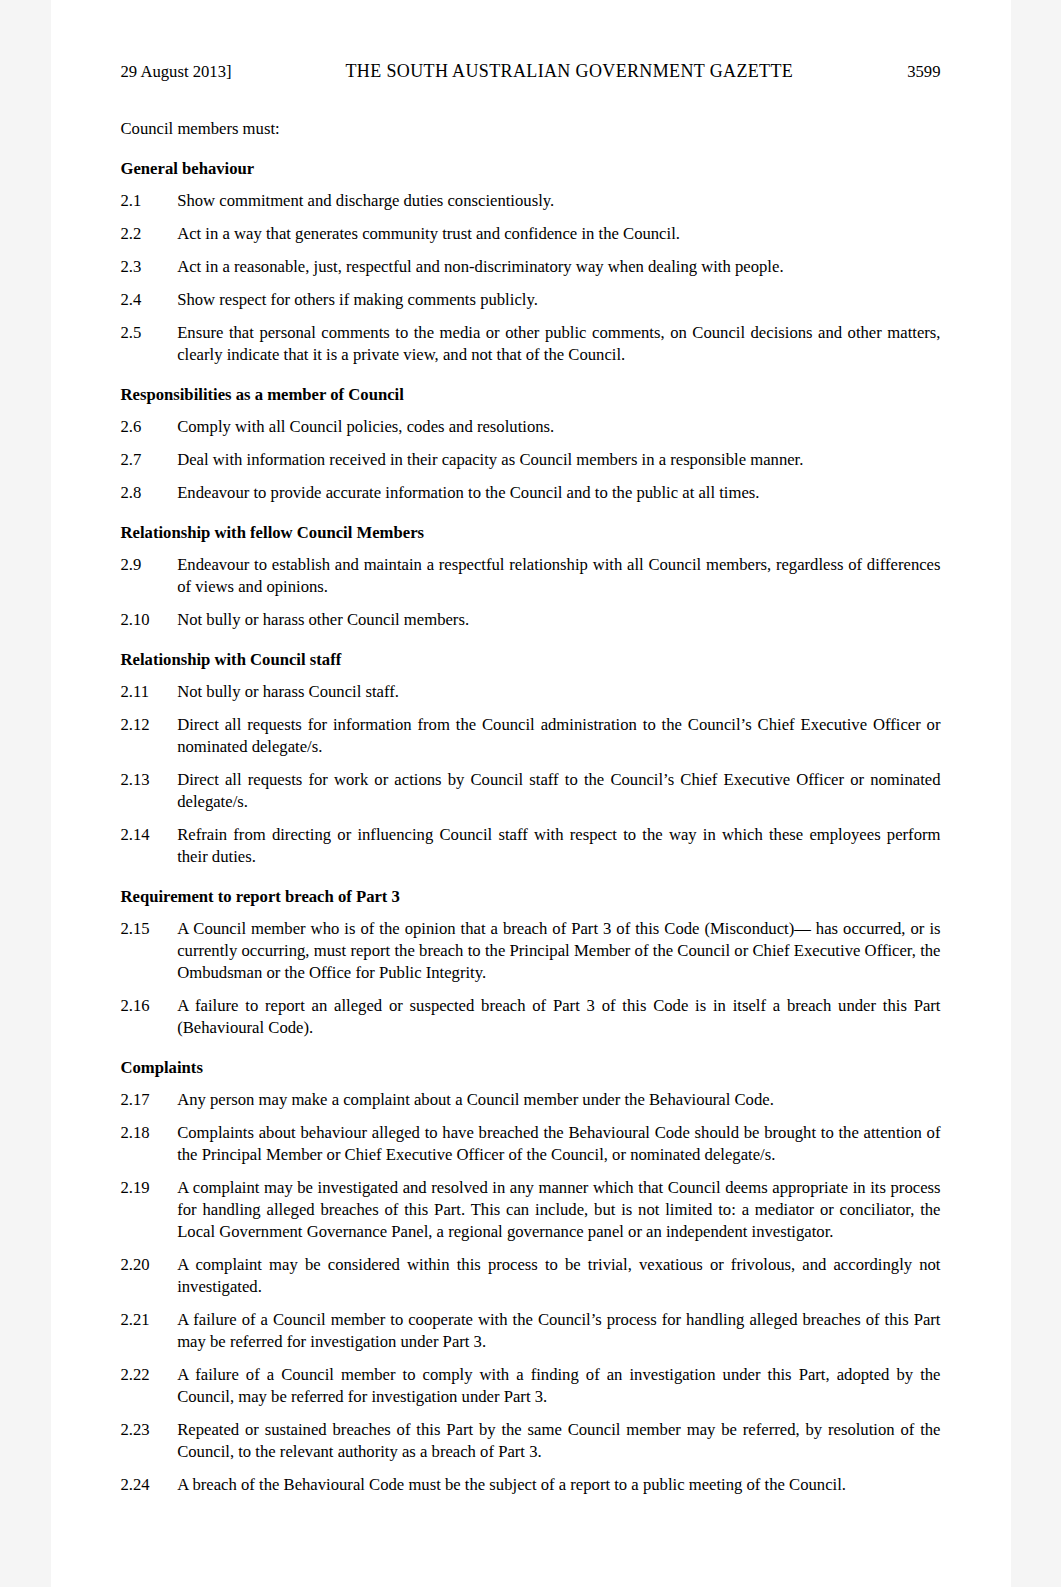29 August 2013] THE SOUTH AUSTRALIAN GOVERNMENT GAZETTE 3599
Council members must:
General behaviour
2.1
Show commitment and discharge duties conscientiously.
2.2
Act in a way that generates community trust and confidence in the Council.
2.3
Act in a reasonable, just, respectful and non-discriminatory way when dealing with people.
2.4
Show respect for others if making comments publicly.
2.5
Ensure that personal comments to the media or other public comments, on Council decisions and other matters, clearly indicate that it is a private view, and not that of the Council.
Responsibilities as a member of Council
2.6
Comply with all Council policies, codes and resolutions.
2.7
Deal with information received in their capacity as Council members in a responsible manner.
2.8
Endeavour to provide accurate information to the Council and to the public at all times.
Relationship with fellow Council Members
2.9
Endeavour to establish and maintain a respectful relationship with all Council members, regardless of differences of views and opinions.
2.10
Not bully or harass other Council members.
Relationship with Council staff
2.11
Not bully or harass Council staff.
2.12
Direct all requests for information from the Council administration to the Council’s Chief Executive Officer or nominated delegate/s.
2.13
Direct all requests for work or actions by Council staff to the Council’s Chief Executive Officer or nominated delegate/s.
2.14
Refrain from directing or influencing Council staff with respect to the way in which these employees perform their duties.
Requirement to report breach of Part 3
2.15
A Council member who is of the opinion that a breach of Part 3 of this Code (Misconduct)— has occurred, or is currently occurring, must report the breach to the Principal Member of the Council or Chief Executive Officer, the Ombudsman or the Office for Public Integrity.
2.16
A failure to report an alleged or suspected breach of Part 3 of this Code is in itself a breach under this Part (Behavioural Code).
Complaints
2.17
Any person may make a complaint about a Council member under the Behavioural Code.
2.18
Complaints about behaviour alleged to have breached the Behavioural Code should be brought to the attention of the Principal Member or Chief Executive Officer of the Council, or nominated delegate/s.
2.19
A complaint may be investigated and resolved in any manner which that Council deems appropriate in its process for handling alleged breaches of this Part. This can include, but is not limited to: a mediator or conciliator, the Local Government Governance Panel, a regional governance panel or an independent investigator.
2.20
A complaint may be considered within this process to be trivial, vexatious or frivolous, and accordingly not investigated.
2.21
A failure of a Council member to cooperate with the Council’s process for handling alleged breaches of this Part may be referred for investigation under Part 3.
2.22
A failure of a Council member to comply with a finding of an investigation under this Part, adopted by the Council, may be referred for investigation under Part 3.
2.23
Repeated or sustained breaches of this Part by the same Council member may be referred, by resolution of the Council, to the relevant authority as a breach of Part 3.
2.24
A breach of the Behavioural Code must be the subject of a report to a public meeting of the Council.